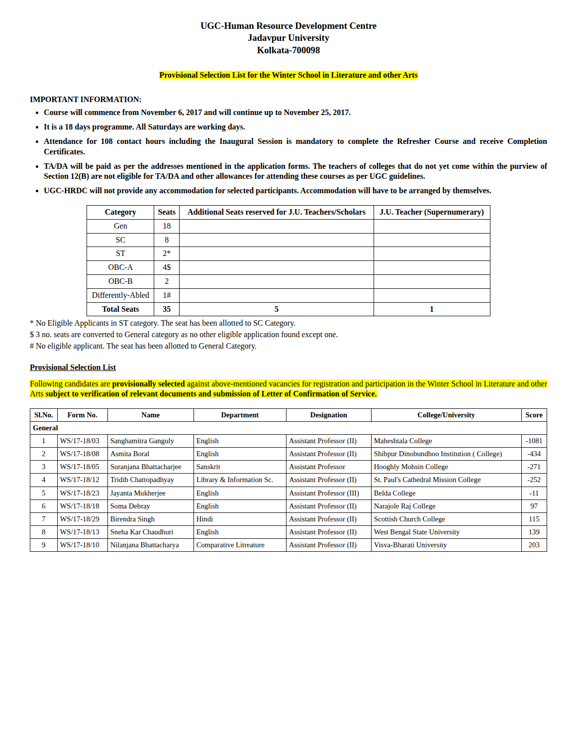UGC-Human Resource Development Centre
Jadavpur University
Kolkata-700098
Provisional Selection List for the Winter School in Literature and other Arts
IMPORTANT INFORMATION:
Course will commence from November 6, 2017 and will continue up to November 25, 2017.
It is a 18 days programme. All Saturdays are working days.
Attendance for 108 contact hours including the Inaugural Session is mandatory to complete the Refresher Course and receive Completion Certificates.
TA/DA will be paid as per the addresses mentioned in the application forms. The teachers of colleges that do not yet come within the purview of Section 12(B) are not eligible for TA/DA and other allowances for attending these courses as per UGC guidelines.
UGC-HRDC will not provide any accommodation for selected participants. Accommodation will have to be arranged by themselves.
| Category | Seats | Additional Seats reserved for J.U. Teachers/Scholars | J.U. Teacher (Supernumerary) |
| --- | --- | --- | --- |
| Gen | 18 | | |
| SC | 8 | | |
| ST | 2* | | |
| OBC-A | 4$ | | |
| OBC-B | 2 | | |
| Differently-Abled | 1# | | |
| Total Seats | 35 | 5 | 1 |
* No Eligible Applicants in ST category. The seat has been allotted to SC Category.
$ 3 no. seats are converted to General category as no other eligible application found except one.
# No eligible applicant. The seat has been allotted to General Category.
Provisional Selection List
Following candidates are provisionally selected against above-mentioned vacancies for registration and participation in the Winter School in Literature and other Arts subject to verification of relevant documents and submission of Letter of Confirmation of Service.
| Sl.No. | Form No. | Name | Department | Designation | College/University | Score |
| --- | --- | --- | --- | --- | --- | --- |
| General |
| 1 | WS/17-18/03 | Sanghamitra Ganguly | English | Assistant Professor (II) | Maheshtala College | -1081 |
| 2 | WS/17-18/08 | Asmita Boral | English | Assistant Professor (II) | Shibpur Dinobundhoo Institution ( College) | -434 |
| 3 | WS/17-18/05 | Suranjana Bhattacharjee | Sanskrit | Assistant Professor | Hooghly Mohsin College | -271 |
| 4 | WS/17-18/12 | Tridib Chattopadhyay | Library & Information Sc. | Assistant Professor (II) | St. Paul's Cathedral Mission College | -252 |
| 5 | WS/17-18/23 | Jayanta Mukherjee | English | Assistant Professor (III) | Belda College | -11 |
| 6 | WS/17-18/18 | Soma Debray | English | Assistant Professor (II) | Narajole Raj College | 97 |
| 7 | WS/17-18/29 | Birendra Singh | Hindi | Assistant Professor (II) | Scottish Church College | 115 |
| 8 | WS/17-18/13 | Sneha Kar Chaudhuri | English | Assistant Professor (II) | West Bengal State University | 139 |
| 9 | WS/17-18/10 | Nilanjana Bhattacharya | Comparative Litreature | Assistant Professor (II) | Visva-Bharati University | 203 |